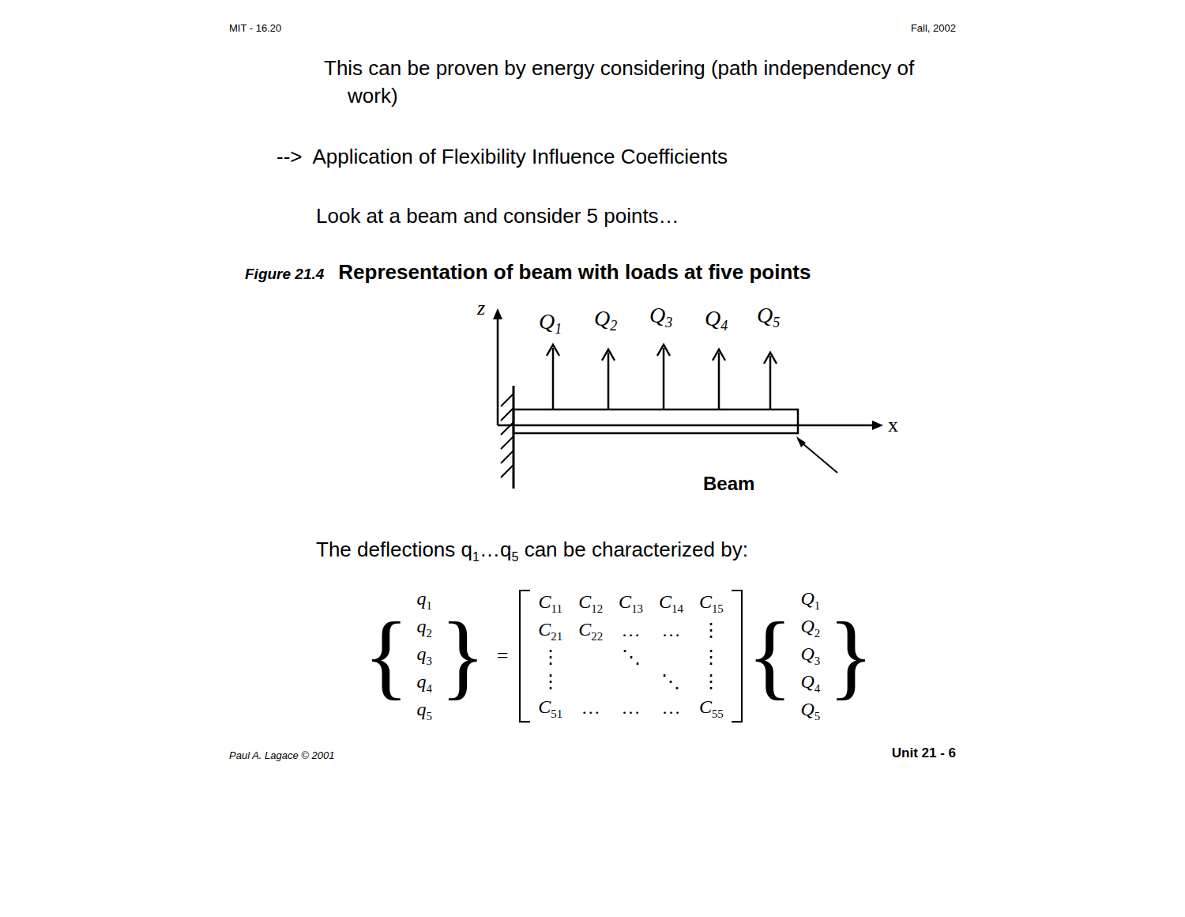MIT - 16.20
Fall, 2002
This can be proven by energy considering (path independency of work)
--> Application of Flexibility Influence Coefficients
Look at a beam and consider 5 points…
Figure 21.4 Representation of beam with loads at five points
z x Q1 Q2 Q3 Q4 Q5
Beam
The deflections q1…q5 can be characterized by:
{
| q 1 |
| q 2 |
| q 3 |
| q 4 |
| q 5 |
}
=
| C 11 | C 12 | C 13 | C 14 | C 15 |
| C 21 | C 22 | … | … | ⋮ |
| ⋮ | | ⋱ | | ⋮ |
| ⋮ | | | ⋱ | ⋮ |
| C 51 | … | … | … | C 55 |
{
| Q 1 |
| Q 2 |
| Q 3 |
| Q 4 |
| Q 5 |
}
Paul A. Lagace © 2001
Unit 21 - 6